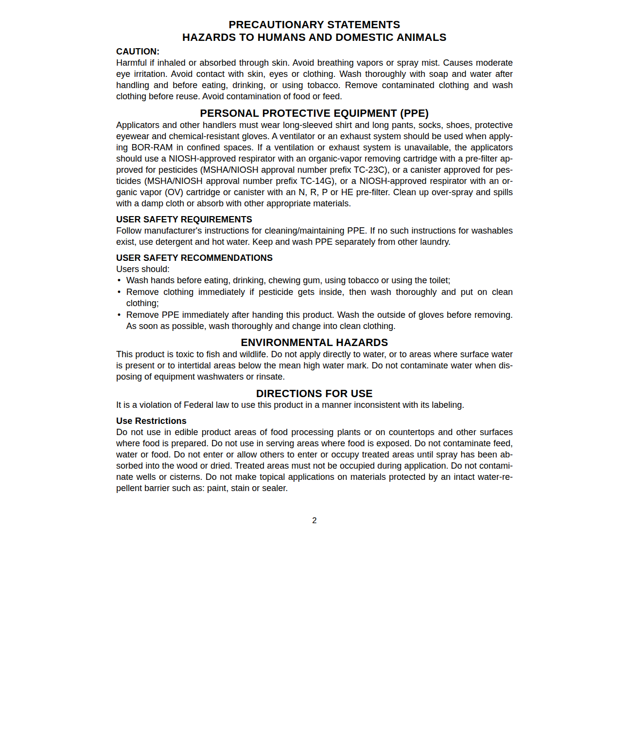PRECAUTIONARY STATEMENTS
HAZARDS TO HUMANS AND DOMESTIC ANIMALS
CAUTION:
Harmful if inhaled or absorbed through skin. Avoid breathing vapors or spray mist. Causes moderate eye irritation. Avoid contact with skin, eyes or clothing. Wash thoroughly with soap and water after handling and before eating, drinking, or using tobacco. Remove contaminated clothing and wash clothing before reuse. Avoid contamination of food or feed.
PERSONAL PROTECTIVE EQUIPMENT (PPE)
Applicators and other handlers must wear long-sleeved shirt and long pants, socks, shoes, protective eyewear and chemical-resistant gloves. A ventilator or an exhaust system should be used when applying BOR-RAM in confined spaces. If a ventilation or exhaust system is unavailable, the applicators should use a NIOSH-approved respirator with an organic-vapor removing cartridge with a pre-filter approved for pesticides (MSHA/NIOSH approval number prefix TC-23C), or a canister approved for pesticides (MSHA/NIOSH approval number prefix TC-14G), or a NIOSH-approved respirator with an organic vapor (OV) cartridge or canister with an N, R, P or HE pre-filter. Clean up over-spray and spills with a damp cloth or absorb with other appropriate materials.
USER SAFETY REQUIREMENTS
Follow manufacturer's instructions for cleaning/maintaining PPE. If no such instructions for washables exist, use detergent and hot water. Keep and wash PPE separately from other laundry.
USER SAFETY RECOMMENDATIONS
Users should:
Wash hands before eating, drinking, chewing gum, using tobacco or using the toilet;
Remove clothing immediately if pesticide gets inside, then wash thoroughly and put on clean clothing;
Remove PPE immediately after handing this product. Wash the outside of gloves before removing. As soon as possible, wash thoroughly and change into clean clothing.
ENVIRONMENTAL HAZARDS
This product is toxic to fish and wildlife. Do not apply directly to water, or to areas where surface water is present or to intertidal areas below the mean high water mark. Do not contaminate water when disposing of equipment washwaters or rinsate.
DIRECTIONS FOR USE
It is a violation of Federal law to use this product in a manner inconsistent with its labeling.
Use Restrictions
Do not use in edible product areas of food processing plants or on countertops and other surfaces where food is prepared. Do not use in serving areas where food is exposed. Do not contaminate feed, water or food. Do not enter or allow others to enter or occupy treated areas until spray has been absorbed into the wood or dried. Treated areas must not be occupied during application. Do not contaminate wells or cisterns. Do not make topical applications on materials protected by an intact water-repellent barrier such as: paint, stain or sealer.
2